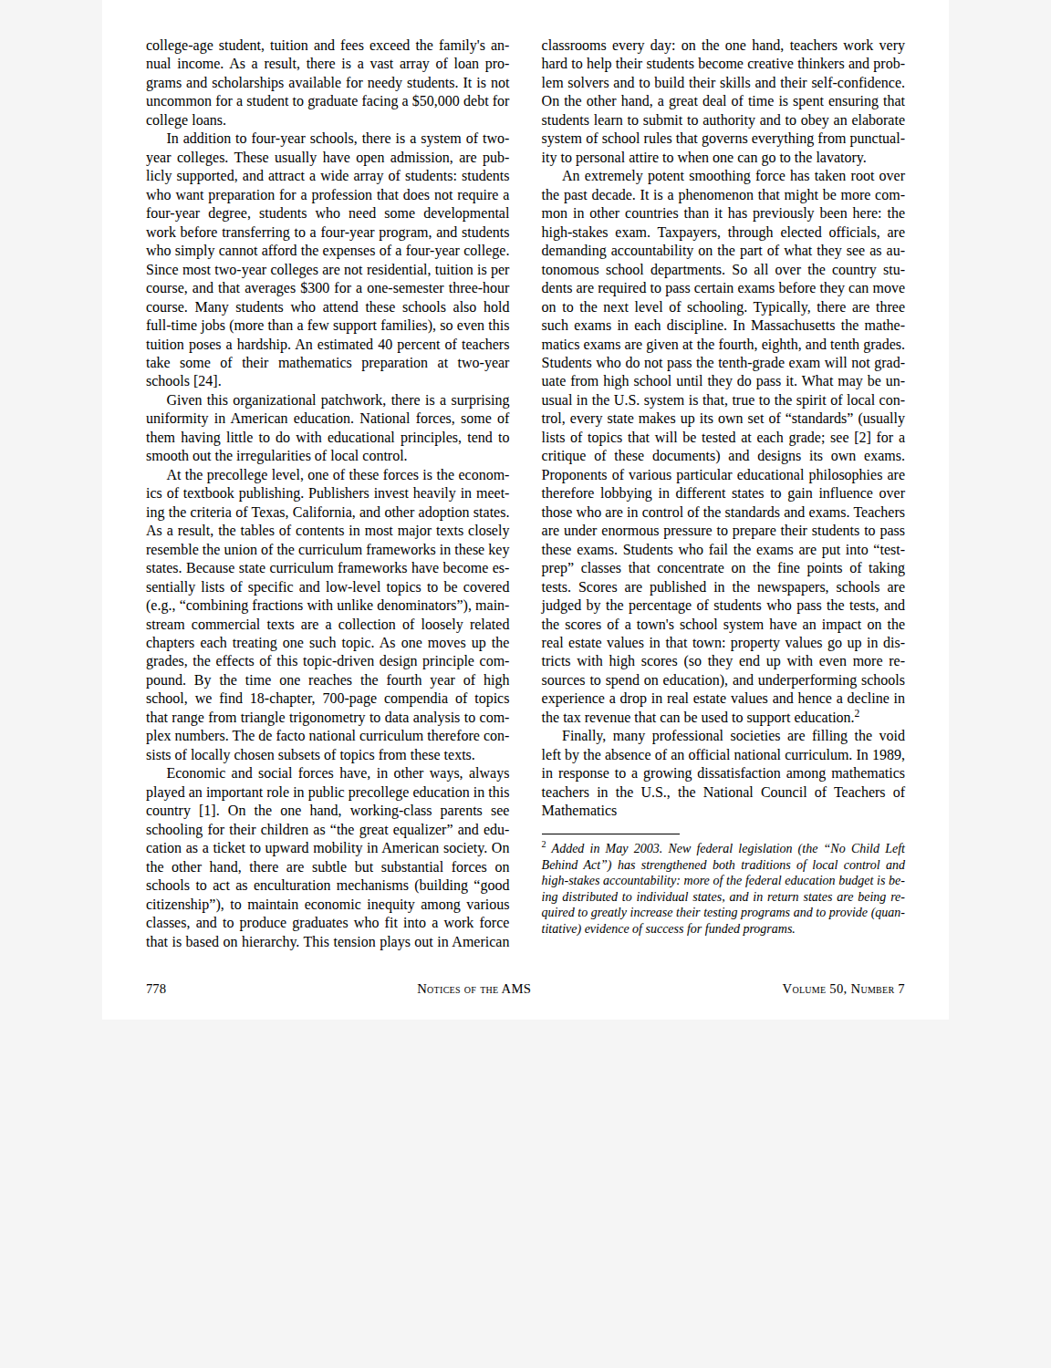college-age student, tuition and fees exceed the family's annual income. As a result, there is a vast array of loan programs and scholarships available for needy students. It is not uncommon for a student to graduate facing a $50,000 debt for college loans.
In addition to four-year schools, there is a system of two-year colleges. These usually have open admission, are publicly supported, and attract a wide array of students: students who want preparation for a profession that does not require a four-year degree, students who need some developmental work before transferring to a four-year program, and students who simply cannot afford the expenses of a four-year college. Since most two-year colleges are not residential, tuition is per course, and that averages $300 for a one-semester three-hour course. Many students who attend these schools also hold full-time jobs (more than a few support families), so even this tuition poses a hardship. An estimated 40 percent of teachers take some of their mathematics preparation at two-year schools [24].
Given this organizational patchwork, there is a surprising uniformity in American education. National forces, some of them having little to do with educational principles, tend to smooth out the irregularities of local control.
At the precollege level, one of these forces is the economics of textbook publishing. Publishers invest heavily in meeting the criteria of Texas, California, and other adoption states. As a result, the tables of contents in most major texts closely resemble the union of the curriculum frameworks in these key states. Because state curriculum frameworks have become essentially lists of specific and low-level topics to be covered (e.g., “combining fractions with unlike denominators”), mainstream commercial texts are a collection of loosely related chapters each treating one such topic. As one moves up the grades, the effects of this topic-driven design principle compound. By the time one reaches the fourth year of high school, we find 18-chapter, 700-page compendia of topics that range from triangle trigonometry to data analysis to complex numbers. The de facto national curriculum therefore consists of locally chosen subsets of topics from these texts.
Economic and social forces have, in other ways, always played an important role in public precollege education in this country [1]. On the one hand, working-class parents see schooling for their children as “the great equalizer” and education as a ticket to upward mobility in American society. On the other hand, there are subtle but substantial forces on schools to act as enculturation mechanisms (building “good citizenship”), to maintain economic inequity among various classes, and to produce graduates who fit into a work force that is based on hierarchy. This tension plays out in American classrooms every day: on the one hand, teachers work very hard to help their students become creative thinkers and problem solvers and to build their skills and their self-confidence. On the other hand, a great deal of time is spent ensuring that students learn to submit to authority and to obey an elaborate system of school rules that governs everything from punctuality to personal attire to when one can go to the lavatory.
An extremely potent smoothing force has taken root over the past decade. It is a phenomenon that might be more common in other countries than it has previously been here: the high-stakes exam. Taxpayers, through elected officials, are demanding accountability on the part of what they see as autonomous school departments. So all over the country students are required to pass certain exams before they can move on to the next level of schooling. Typically, there are three such exams in each discipline. In Massachusetts the mathematics exams are given at the fourth, eighth, and tenth grades. Students who do not pass the tenth-grade exam will not graduate from high school until they do pass it. What may be unusual in the U.S. system is that, true to the spirit of local control, every state makes up its own set of “standards” (usually lists of topics that will be tested at each grade; see [2] for a critique of these documents) and designs its own exams. Proponents of various particular educational philosophies are therefore lobbying in different states to gain influence over those who are in control of the standards and exams. Teachers are under enormous pressure to prepare their students to pass these exams. Students who fail the exams are put into “test-prep” classes that concentrate on the fine points of taking tests. Scores are published in the newspapers, schools are judged by the percentage of students who pass the tests, and the scores of a town's school system have an impact on the real estate values in that town: property values go up in districts with high scores (so they end up with even more resources to spend on education), and underperforming schools experience a drop in real estate values and hence a decline in the tax revenue that can be used to support education.2
Finally, many professional societies are filling the void left by the absence of an official national curriculum. In 1989, in response to a growing dissatisfaction among mathematics teachers in the U.S., the National Council of Teachers of Mathematics
2 Added in May 2003. New federal legislation (the “No Child Left Behind Act”) has strengthened both traditions of local control and high-stakes accountability: more of the federal education budget is being distributed to individual states, and in return states are being required to greatly increase their testing programs and to provide (quantitative) evidence of success for funded programs.
778 Notices of the AMS Volume 50, Number 7